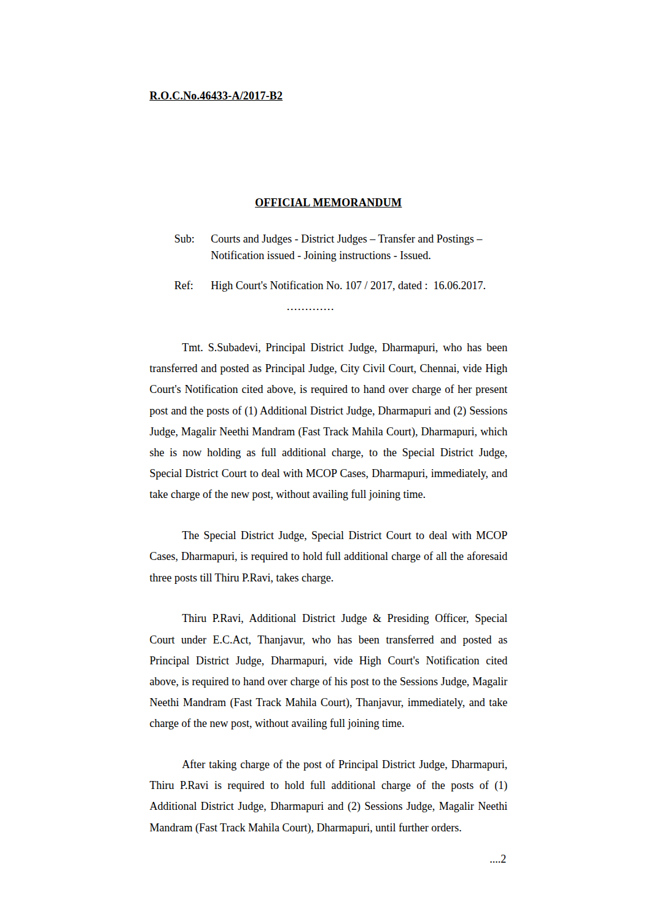R.O.C.No.46433-A/2017-B2
OFFICIAL MEMORANDUM
| Sub: | Courts and Judges - District Judges – Transfer and Postings – Notification issued - Joining instructions - Issued. |
| Ref: | High Court's Notification No. 107 / 2017, dated : 16.06.2017. |
.............
Tmt. S.Subadevi, Principal District Judge, Dharmapuri, who has been transferred and posted as Principal Judge, City Civil Court, Chennai, vide High Court's Notification cited above, is required to hand over charge of her present post and the posts of (1) Additional District Judge, Dharmapuri and (2) Sessions Judge, Magalir Neethi Mandram (Fast Track Mahila Court), Dharmapuri, which she is now holding as full additional charge, to the Special District Judge, Special District Court to deal with MCOP Cases, Dharmapuri, immediately, and take charge of the new post, without availing full joining time.
The Special District Judge, Special District Court to deal with MCOP Cases, Dharmapuri, is required to hold full additional charge of all the aforesaid three posts till Thiru P.Ravi, takes charge.
Thiru P.Ravi, Additional District Judge & Presiding Officer, Special Court under E.C.Act, Thanjavur, who has been transferred and posted as Principal District Judge, Dharmapuri, vide High Court's Notification cited above, is required to hand over charge of his post to the Sessions Judge, Magalir Neethi Mandram (Fast Track Mahila Court), Thanjavur, immediately, and take charge of the new post, without availing full joining time.
After taking charge of the post of Principal District Judge, Dharmapuri, Thiru P.Ravi is required to hold full additional charge of the posts of (1) Additional District Judge, Dharmapuri and (2) Sessions Judge, Magalir Neethi Mandram (Fast Track Mahila Court), Dharmapuri, until further orders.
....2